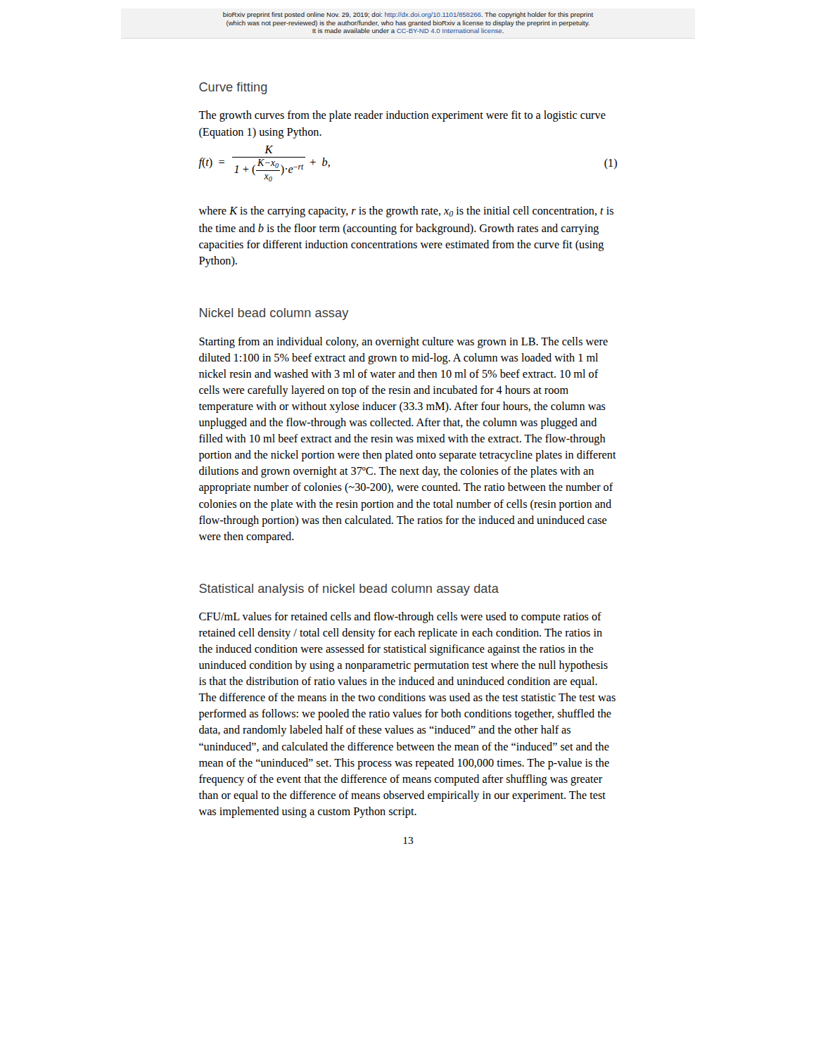bioRxiv preprint first posted online Nov. 29, 2019; doi: http://dx.doi.org/10.1101/858266. The copyright holder for this preprint (which was not peer-reviewed) is the author/funder, who has granted bioRxiv a license to display the preprint in perpetuity. It is made available under a CC-BY-ND 4.0 International license.
Curve fitting
The growth curves from the plate reader induction experiment were fit to a logistic curve (Equation 1) using Python.
f(t) = K 1 + (K−x0 x0)·e−rt + b,
(1)
where K is the carrying capacity, r is the growth rate, x0 is the initial cell concentration, t is the time and b is the floor term (accounting for background). Growth rates and carrying capacities for different induction concentrations were estimated from the curve fit (using Python).
Nickel bead column assay
Starting from an individual colony, an overnight culture was grown in LB. The cells were diluted 1:100 in 5% beef extract and grown to mid-log. A column was loaded with 1 ml nickel resin and washed with 3 ml of water and then 10 ml of 5% beef extract. 10 ml of cells were carefully layered on top of the resin and incubated for 4 hours at room temperature with or without xylose inducer (33.3 mM). After four hours, the column was unplugged and the flow-through was collected. After that, the column was plugged and filled with 10 ml beef extract and the resin was mixed with the extract. The flow-through portion and the nickel portion were then plated onto separate tetracycline plates in different dilutions and grown overnight at 37ºC. The next day, the colonies of the plates with an appropriate number of colonies (~30-200), were counted. The ratio between the number of colonies on the plate with the resin portion and the total number of cells (resin portion and flow-through portion) was then calculated. The ratios for the induced and uninduced case were then compared.
Statistical analysis of nickel bead column assay data
CFU/mL values for retained cells and flow-through cells were used to compute ratios of retained cell density / total cell density for each replicate in each condition. The ratios in the induced condition were assessed for statistical significance against the ratios in the uninduced condition by using a nonparametric permutation test where the null hypothesis is that the distribution of ratio values in the induced and uninduced condition are equal. The difference of the means in the two conditions was used as the test statistic The test was performed as follows: we pooled the ratio values for both conditions together, shuffled the data, and randomly labeled half of these values as “induced” and the other half as “uninduced”, and calculated the difference between the mean of the “induced” set and the mean of the “uninduced” set. This process was repeated 100,000 times. The p-value is the frequency of the event that the difference of means computed after shuffling was greater than or equal to the difference of means observed empirically in our experiment. The test was implemented using a custom Python script.
13